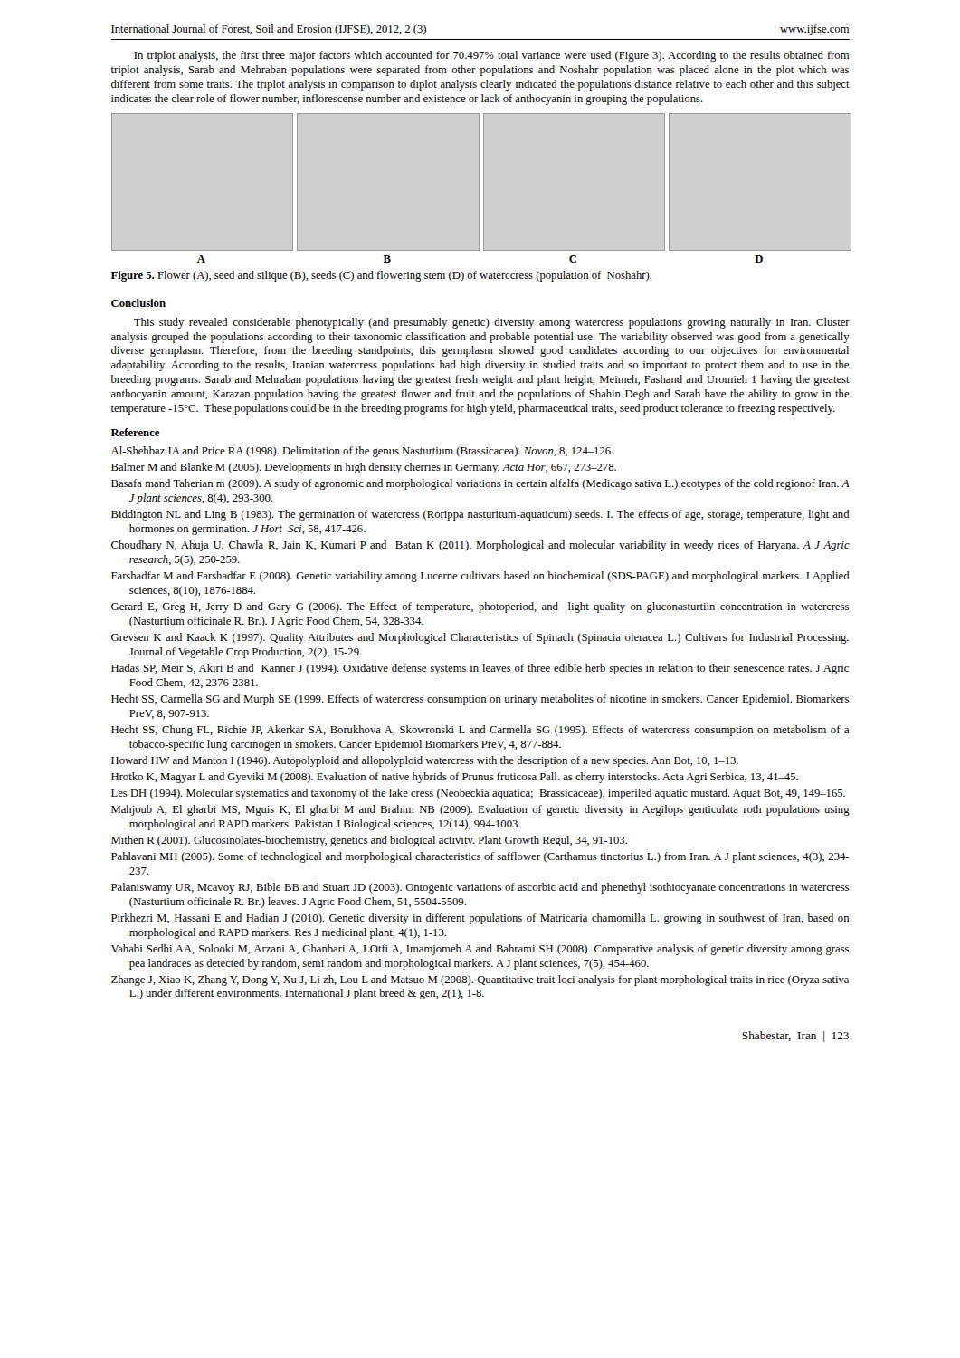International Journal of Forest, Soil and Erosion (IJFSE), 2012, 2 (3) www.ijfse.com
In triplot analysis, the first three major factors which accounted for 70.497% total variance were used (Figure 3). According to the results obtained from triplot analysis, Sarab and Mehraban populations were separated from other populations and Noshahr population was placed alone in the plot which was different from some traits. The triplot analysis in comparison to diplot analysis clearly indicated the populations distance relative to each other and this subject indicates the clear role of flower number, inflorescense number and existence or lack of anthocyanin in grouping the populations.
A
B
C
D
Figure 5. Flower (A), seed and silique (B), seeds (C) and flowering stem (D) of waterccress (population of Noshahr).
Conclusion
This study revealed considerable phenotypically (and presumably genetic) diversity among watercress populations growing naturally in Iran. Cluster analysis grouped the populations according to their taxonomic classification and probable potential use. The variability observed was good from a genetically diverse germplasm. Therefore, from the breeding standpoints, this germplasm showed good candidates according to our objectives for environmental adaptability. According to the results, Iranian watercress populations had high diversity in studied traits and so important to protect them and to use in the breeding programs. Sarab and Mehraban populations having the greatest fresh weight and plant height, Meimeh, Fashand and Uromieh 1 having the greatest anthocyanin amount, Karazan population having the greatest flower and fruit and the populations of Shahin Degh and Sarab have the ability to grow in the temperature -15°C. These populations could be in the breeding programs for high yield, pharmaceutical traits, seed product tolerance to freezing respectively.
Reference
Al-Shehbaz IA and Price RA (1998). Delimitation of the genus Nasturtium (Brassicacea). Novon, 8, 124–126.
Balmer M and Blanke M (2005). Developments in high density cherries in Germany. Acta Hor, 667, 273–278.
Basafa mand Taherian m (2009). A study of agronomic and morphological variations in certain alfalfa (Medicago sativa L.) ecotypes of the cold regionof Iran. A J plant sciences, 8(4), 293-300.
Biddington NL and Ling B (1983). The germination of watercress (Rorippa nasturitum-aquaticum) seeds. I. The effects of age, storage, temperature, light and hormones on germination. J Hort Sci, 58, 417-426.
Choudhary N, Ahuja U, Chawla R, Jain K, Kumari P and Batan K (2011). Morphological and molecular variability in weedy rices of Haryana. A J Agric research, 5(5), 250-259.
Farshadfar M and Farshadfar E (2008). Genetic variability among Lucerne cultivars based on biochemical (SDS-PAGE) and morphological markers. J Applied sciences, 8(10), 1876-1884.
Gerard E, Greg H, Jerry D and Gary G (2006). The Effect of temperature, photoperiod, and light quality on gluconasturtiin concentration in watercress (Nasturtium officinale R. Br.). J Agric Food Chem, 54, 328-334.
Grevsen K and Kaack K (1997). Quality Attributes and Morphological Characteristics of Spinach (Spinacia oleracea L.) Cultivars for Industrial Processing. Journal of Vegetable Crop Production, 2(2), 15-29.
Hadas SP, Meir S, Akiri B and Kanner J (1994). Oxidative defense systems in leaves of three edible herb species in relation to their senescence rates. J Agric Food Chem, 42, 2376-2381.
Hecht SS, Carmella SG and Murph SE (1999. Effects of watercress consumption on urinary metabolites of nicotine in smokers. Cancer Epidemiol. Biomarkers PreV, 8, 907-913.
Hecht SS, Chung FL, Richie JP, Akerkar SA, Borukhova A, Skowronski L and Carmella SG (1995). Effects of watercress consumption on metabolism of a tobacco-specific lung carcinogen in smokers. Cancer Epidemiol Biomarkers PreV, 4, 877-884.
Howard HW and Manton I (1946). Autopolyploid and allopolyploid watercress with the description of a new species. Ann Bot, 10, 1–13.
Hrotko K, Magyar L and Gyeviki M (2008). Evaluation of native hybrids of Prunus fruticosa Pall. as cherry interstocks. Acta Agri Serbica, 13, 41–45.
Les DH (1994). Molecular systematics and taxonomy of the lake cress (Neobeckia aquatica; Brassicaceae), imperiled aquatic mustard. Aquat Bot, 49, 149–165.
Mahjoub A, El gharbi MS, Mguis K, El gharbi M and Brahim NB (2009). Evaluation of genetic diversity in Aegilops genticulata roth populations using morphological and RAPD markers. Pakistan J Biological sciences, 12(14), 994-1003.
Mithen R (2001). Glucosinolates-biochemistry, genetics and biological activity. Plant Growth Regul, 34, 91-103.
Pahlavani MH (2005). Some of technological and morphological characteristics of safflower (Carthamus tinctorius L.) from Iran. A J plant sciences, 4(3), 234-237.
Palaniswamy UR, Mcavoy RJ, Bible BB and Stuart JD (2003). Ontogenic variations of ascorbic acid and phenethyl isothiocyanate concentrations in watercress (Nasturtium officinale R. Br.) leaves. J Agric Food Chem, 51, 5504-5509.
Pirkhezri M, Hassani E and Hadian J (2010). Genetic diversity in different populations of Matricaria chamomilla L. growing in southwest of Iran, based on morphological and RAPD markers. Res J medicinal plant, 4(1), 1-13.
Vahabi Sedhi AA, Solooki M, Arzani A, Ghanbari A, LOtfi A, Imamjomeh A and Bahrami SH (2008). Comparative analysis of genetic diversity among grass pea landraces as detected by random, semi random and morphological markers. A J plant sciences, 7(5), 454-460.
Zhange J, Xiao K, Zhang Y, Dong Y, Xu J, Li zh, Lou L and Matsuo M (2008). Quantitative trait loci analysis for plant morphological traits in rice (Oryza sativa L.) under different environments. International J plant breed & gen, 2(1), 1-8.
Shabestar, Iran|123